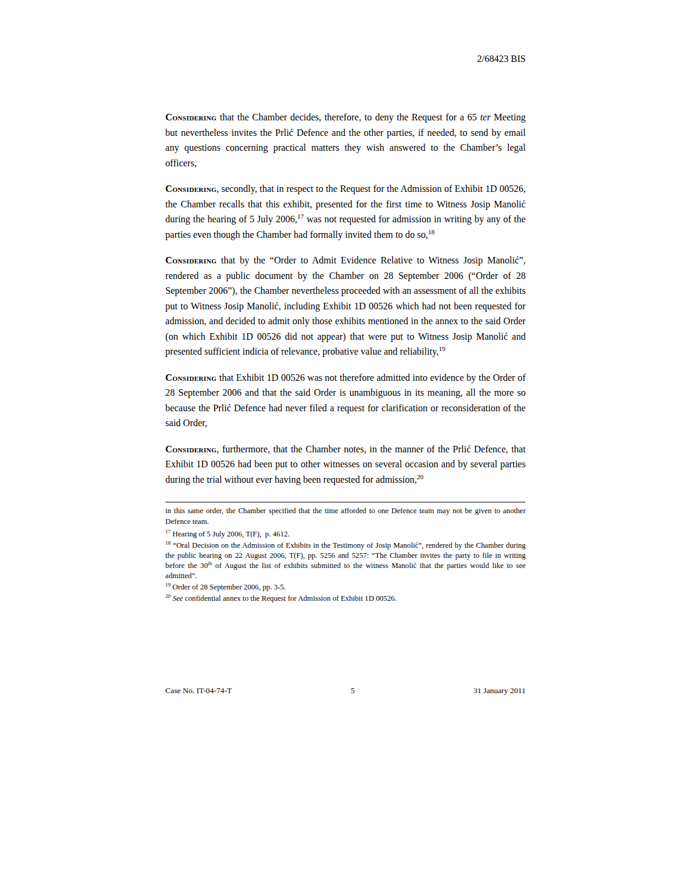2/68423 BIS
Considering that the Chamber decides, therefore, to deny the Request for a 65 ter Meeting but nevertheless invites the Prlić Defence and the other parties, if needed, to send by email any questions concerning practical matters they wish answered to the Chamber’s legal officers,
Considering, secondly, that in respect to the Request for the Admission of Exhibit 1D 00526, the Chamber recalls that this exhibit, presented for the first time to Witness Josip Manolić during the hearing of 5 July 2006,17 was not requested for admission in writing by any of the parties even though the Chamber had formally invited them to do so,18
Considering that by the “Order to Admit Evidence Relative to Witness Josip Manolić”, rendered as a public document by the Chamber on 28 September 2006 (“Order of 28 September 2006”), the Chamber nevertheless proceeded with an assessment of all the exhibits put to Witness Josip Manolić, including Exhibit 1D 00526 which had not been requested for admission, and decided to admit only those exhibits mentioned in the annex to the said Order (on which Exhibit 1D 00526 did not appear) that were put to Witness Josip Manolić and presented sufficient indicia of relevance, probative value and reliability,19
Considering that Exhibit 1D 00526 was not therefore admitted into evidence by the Order of 28 September 2006 and that the said Order is unambiguous in its meaning, all the more so because the Prlić Defence had never filed a request for clarification or reconsideration of the said Order,
Considering, furthermore, that the Chamber notes, in the manner of the Prlić Defence, that Exhibit 1D 00526 had been put to other witnesses on several occasion and by several parties during the trial without ever having been requested for admission,20
in this same order, the Chamber specified that the time afforded to one Defence team may not be given to another Defence team.
17 Hearing of 5 July 2006, T(F), p. 4612.
18 “Oral Decision on the Admission of Exhibits in the Testimony of Josip Manolić”, rendered by the Chamber during the public hearing on 22 August 2006, T(F), pp. 5256 and 5257: “The Chamber invites the party to file in writing before the 30th of August the list of exhibits submitted to the witness Manolić that the parties would like to see admitted”.
19 Order of 28 September 2006, pp. 3-5.
20 See confidential annex to the Request for Admission of Exhibit 1D 00526.
Case No. IT-04-74-T
5
31 January 2011